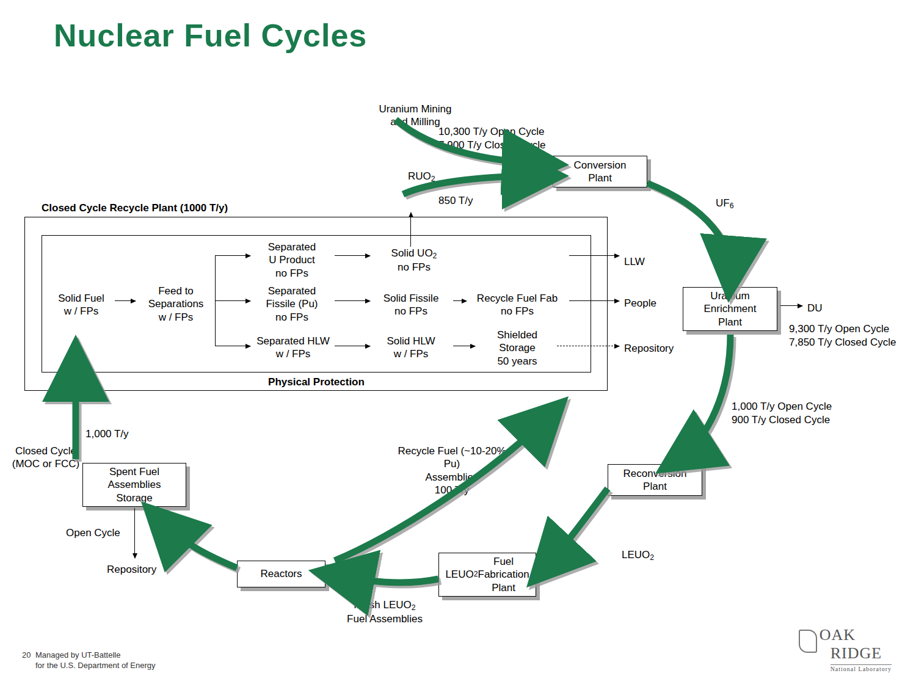Nuclear Fuel Cycles
Uranium Mining
and Milling
10,300 T/y Open Cycle
7,900 T/y Closed Cycle
RUO2
850 T/y
UF6
Closed Cycle Recycle Plant (1000 T/y)
Physical Protection
Solid Fuel
w / FPs
Feed to
Separations
w / FPs
Separated
U Product
no FPs
Separated
Fissile (Pu)
no FPs
Separated HLW
w / FPs
Solid UO2
no FPs
Solid Fissile
no FPs
Solid HLW
w / FPs
Recycle Fuel Fab
no FPs
Shielded
Storage
50 years
LLW
People
Repository
1,000 T/y
Closed Cycle
(MOC or FCC)
Conversion
Plant
Uranium
Enrichment
Plant
DU
9,300 T/y Open Cycle
7,850 T/y Closed Cycle
1,000 T/y Open Cycle
900 T/y Closed Cycle
Reconversion
Plant
LEUO2
LEUO2 Fuel
Fabrication
Plant
Reactors
Fresh LEUO2
Fuel Assemblies
Spent Fuel
Assemblies
Storage
Open Cycle
Repository
Recycle Fuel (~10-20%
Pu)
Assemblies
100 T/y
20 Managed by UT-Battelle
for the U.S. Department of Energy
OAK
RIDGE
National Laboratory